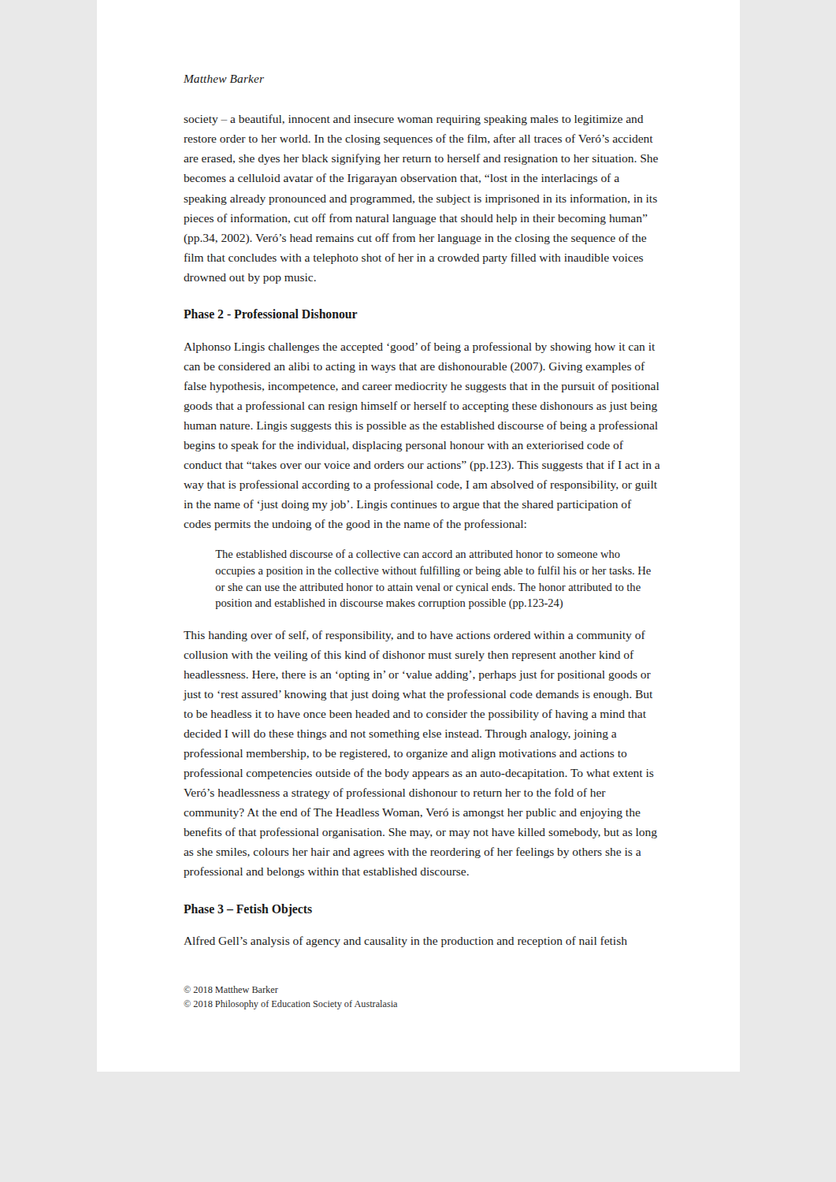Matthew Barker
society – a beautiful, innocent and insecure woman requiring speaking males to legitimize and restore order to her world. In the closing sequences of the film, after all traces of Veró’s accident are erased, she dyes her black signifying her return to herself and resignation to her situation. She becomes a celluloid avatar of the Irigarayan observation that, “lost in the interlacings of a speaking already pronounced and programmed, the subject is imprisoned in its information, in its pieces of information, cut off from natural language that should help in their becoming human” (pp.34, 2002). Veró’s head remains cut off from her language in the closing the sequence of the film that concludes with a telephoto shot of her in a crowded party filled with inaudible voices drowned out by pop music.
Phase 2 - Professional Dishonour
Alphonso Lingis challenges the accepted ‘good’ of being a professional by showing how it can it can be considered an alibi to acting in ways that are dishonourable (2007). Giving examples of false hypothesis, incompetence, and career mediocrity he suggests that in the pursuit of positional goods that a professional can resign himself or herself to accepting these dishonours as just being human nature. Lingis suggests this is possible as the established discourse of being a professional begins to speak for the individual, displacing personal honour with an exteriorised code of conduct that “takes over our voice and orders our actions” (pp.123). This suggests that if I act in a way that is professional according to a professional code, I am absolved of responsibility, or guilt in the name of ‘just doing my job’. Lingis continues to argue that the shared participation of codes permits the undoing of the good in the name of the professional:
The established discourse of a collective can accord an attributed honor to someone who occupies a position in the collective without fulfilling or being able to fulfil his or her tasks. He or she can use the attributed honor to attain venal or cynical ends. The honor attributed to the position and established in discourse makes corruption possible (pp.123-24)
This handing over of self, of responsibility, and to have actions ordered within a community of collusion with the veiling of this kind of dishonor must surely then represent another kind of headlessness. Here, there is an ‘opting in’ or ‘value adding’, perhaps just for positional goods or just to ‘rest assured’ knowing that just doing what the professional code demands is enough. But to be headless it to have once been headed and to consider the possibility of having a mind that decided I will do these things and not something else instead. Through analogy, joining a professional membership, to be registered, to organize and align motivations and actions to professional competencies outside of the body appears as an auto-decapitation. To what extent is Veró’s headlessness a strategy of professional dishonour to return her to the fold of her community? At the end of The Headless Woman, Veró is amongst her public and enjoying the benefits of that professional organisation. She may, or may not have killed somebody, but as long as she smiles, colours her hair and agrees with the reordering of her feelings by others she is a professional and belongs within that established discourse.
Phase 3 – Fetish Objects
Alfred Gell’s analysis of agency and causality in the production and reception of nail fetish
© 2018 Matthew Barker
© 2018 Philosophy of Education Society of Australasia